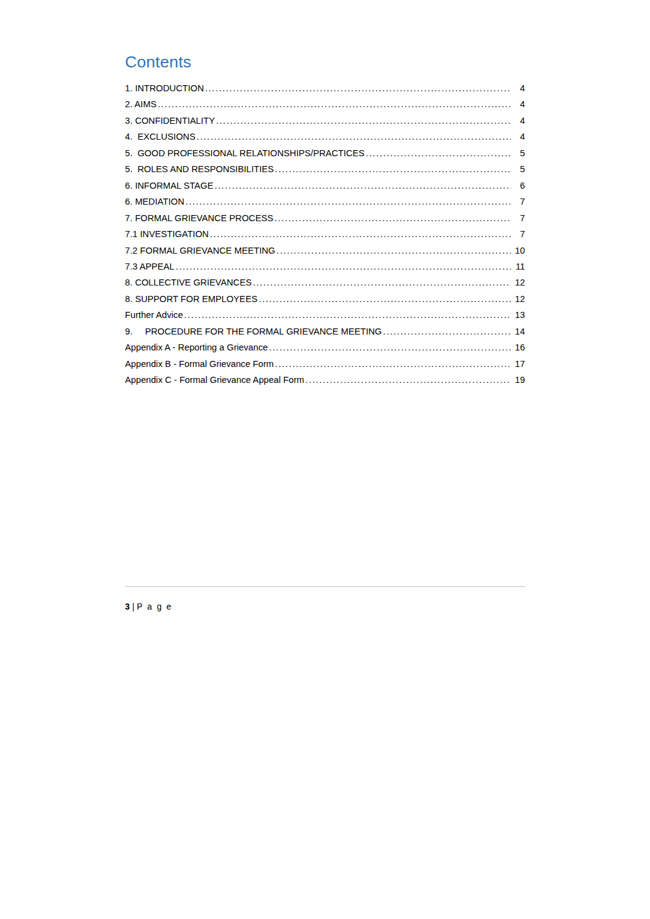Contents
1. INTRODUCTION .................................................................................................................. 4
2. AIMS ............................................................................................................................... 4
3. CONFIDENTIALITY ............................................................................................................. 4
4. EXCLUSIONS ................................................................................................................. 4
5. GOOD PROFESSIONAL RELATIONSHIPS/PRACTICES ......................................................... 5
5. ROLES AND RESPONSIBILITIES ............................................................................................ 5
6. INFORMAL STAGE ............................................................................................................. 6
6. MEDIATION ....................................................................................................................... 7
7. FORMAL GRIEVANCE PROCESS ............................................................................................. 7
7.1 INVESTIGATION ............................................................................................................... 7
7.2 FORMAL GRIEVANCE MEETING ......................................................................................... 10
7.3 APPEAL .......................................................................................................................... 11
8. COLLECTIVE GRIEVANCES ................................................................................................... 12
8. SUPPORT FOR EMPLOYEES .................................................................................................. 12
Further Advice ....................................................................................................................... 13
9. PROCEDURE FOR THE FORMAL GRIEVANCE MEETING ................................................. 14
Appendix A - Reporting a Grievance ............................................................................................. 16
Appendix B - Formal Grievance Form ........................................................................................... 17
Appendix C - Formal Grievance Appeal Form ............................................................................. 19
3 | P a g e